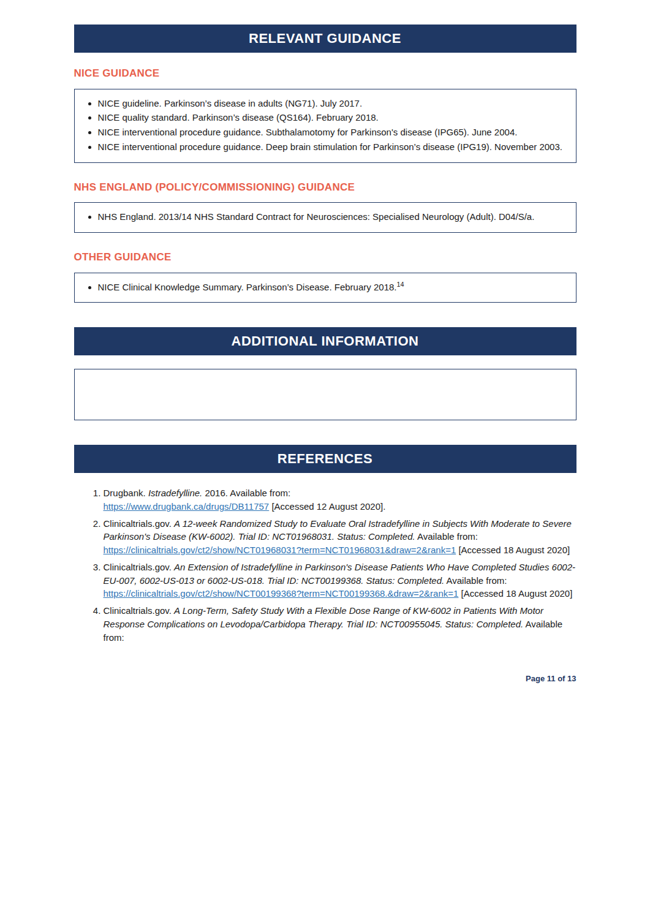RELEVANT GUIDANCE
NICE GUIDANCE
NICE guideline. Parkinson’s disease in adults (NG71). July 2017.
NICE quality standard. Parkinson’s disease (QS164). February 2018.
NICE interventional procedure guidance. Subthalamotomy for Parkinson's disease (IPG65). June 2004.
NICE interventional procedure guidance. Deep brain stimulation for Parkinson’s disease (IPG19). November 2003.
NHS ENGLAND (POLICY/COMMISSIONING) GUIDANCE
NHS England. 2013/14 NHS Standard Contract for Neurosciences: Specialised Neurology (Adult). D04/S/a.
OTHER GUIDANCE
NICE Clinical Knowledge Summary. Parkinson’s Disease. February 2018.14
ADDITIONAL INFORMATION
REFERENCES
Drugbank. Istradefylline. 2016. Available from:
https://www.drugbank.ca/drugs/DB11757 [Accessed 12 August 2020].
Clinicaltrials.gov. A 12-week Randomized Study to Evaluate Oral Istradefylline in Subjects With Moderate to Severe Parkinson's Disease (KW-6002). Trial ID: NCT01968031. Status: Completed. Available from:
https://clinicaltrials.gov/ct2/show/NCT01968031?term=NCT01968031&draw=2&rank=1 [Accessed 18 August 2020]
Clinicaltrials.gov. An Extension of Istradefylline in Parkinson's Disease Patients Who Have Completed Studies 6002-EU-007, 6002-US-013 or 6002-US-018. Trial ID: NCT00199368. Status: Completed. Available from:
https://clinicaltrials.gov/ct2/show/NCT00199368?term=NCT00199368.&draw=2&rank=1 [Accessed 18 August 2020]
Clinicaltrials.gov. A Long-Term, Safety Study With a Flexible Dose Range of KW-6002 in Patients With Motor Response Complications on Levodopa/Carbidopa Therapy. Trial ID: NCT00955045. Status: Completed. Available from:
Page 11 of 13